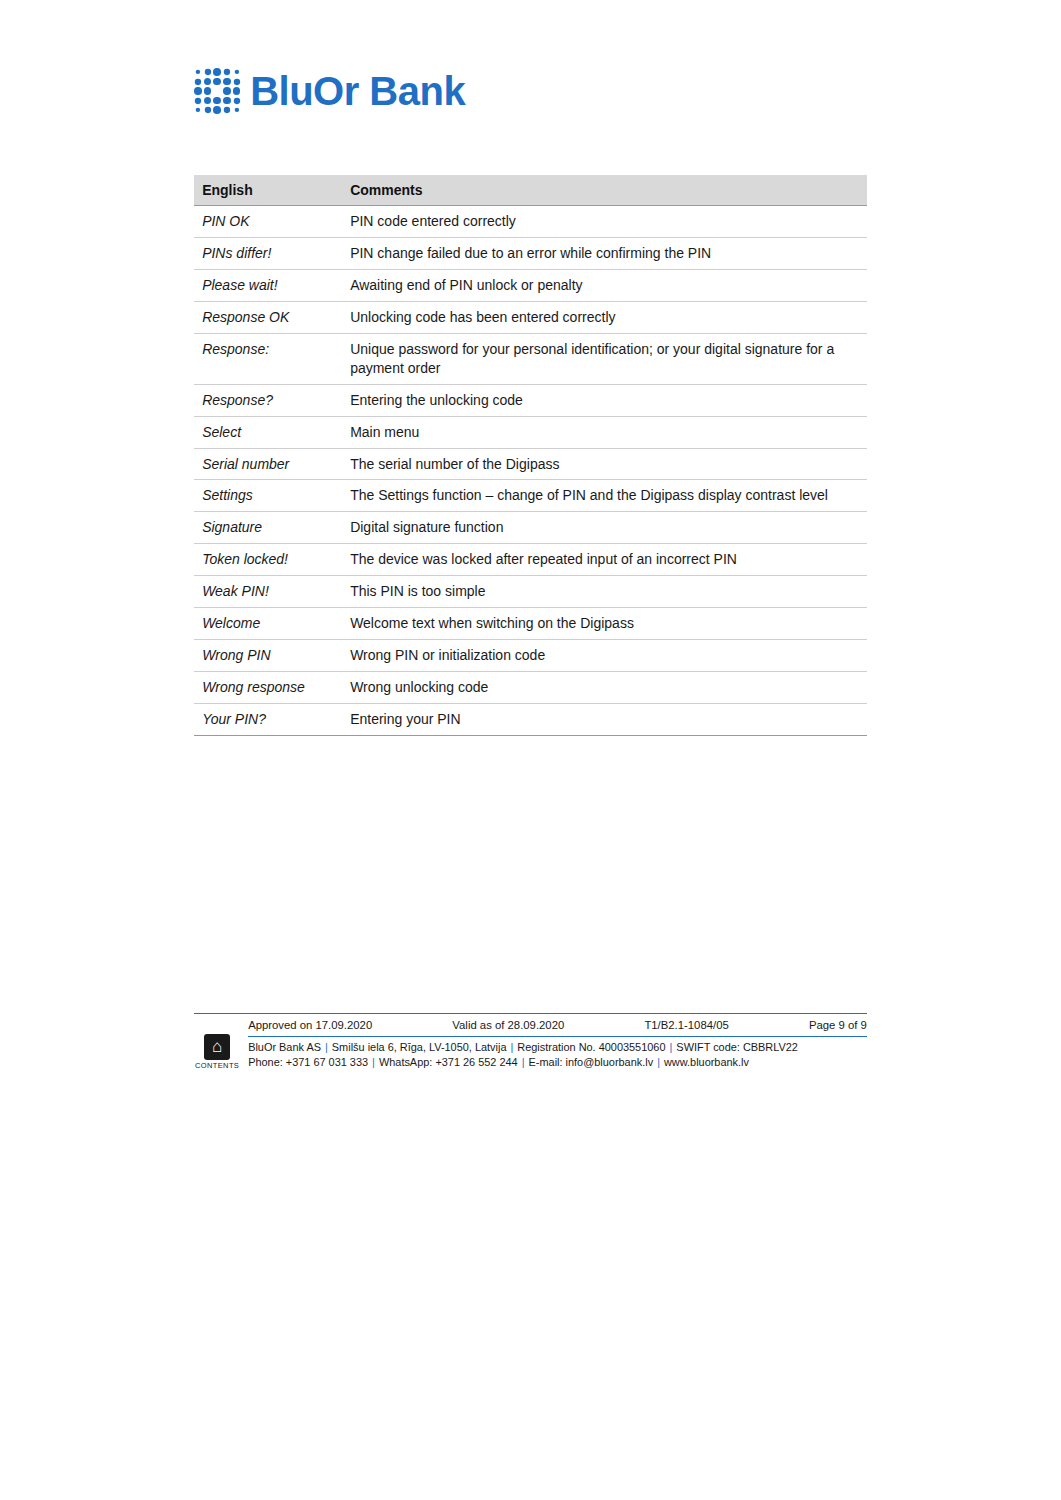BluOr Bank
| English | Comments |
| --- | --- |
| PIN OK | PIN code entered correctly |
| PINs differ! | PIN change failed due to an error while confirming the PIN |
| Please wait! | Awaiting end of PIN unlock or penalty |
| Response OK | Unlocking code has been entered correctly |
| Response: | Unique password for your personal identification; or your digital signature for a payment order |
| Response? | Entering the unlocking code |
| Select | Main menu |
| Serial number | The serial number of the Digipass |
| Settings | The Settings function – change of PIN and the Digipass display contrast level |
| Signature | Digital signature function |
| Token locked! | The device was locked after repeated input of an incorrect PIN |
| Weak PIN! | This PIN is too simple |
| Welcome | Welcome text when switching on the Digipass |
| Wrong PIN | Wrong PIN or initialization code |
| Wrong response | Wrong unlocking code |
| Your PIN? | Entering your PIN |
⌂ CONTENTS
Approved on 17.09.2020 Valid as of 28.09.2020 T1/B2.1-1084/05 Page 9 of 9
BluOr Bank AS|Smilšu iela 6, Rīga, LV-1050, Latvija|Registration No. 40003551060|SWIFT code: CBBRLV22
Phone: +371 67 031 333|WhatsApp: +371 26 552 244|E-mail: info@bluorbank.lv|www.bluorbank.lv